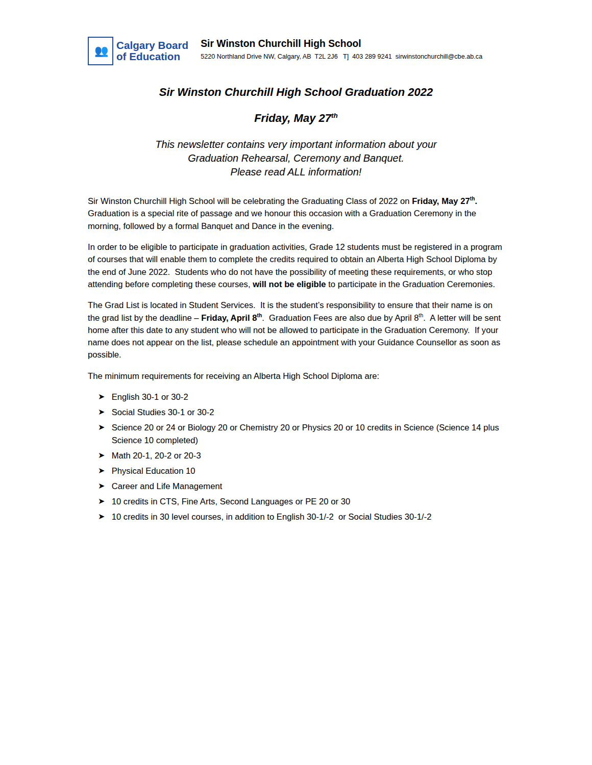👥
Calgary Board
of Education
Sir Winston Churchill High School
5220 Northland Drive NW, Calgary, AB T2L 2J6 T] 403 289 9241 sirwinstonchurchill@cbe.ab.ca
Sir Winston Churchill High School Graduation 2022
Friday, May 27th
This newsletter contains very important information about your
Graduation Rehearsal, Ceremony and Banquet.
Please read ALL information!
Sir Winston Churchill High School will be celebrating the Graduating Class of 2022 on Friday, May 27th. Graduation is a special rite of passage and we honour this occasion with a Graduation Ceremony in the morning, followed by a formal Banquet and Dance in the evening.
In order to be eligible to participate in graduation activities, Grade 12 students must be registered in a program of courses that will enable them to complete the credits required to obtain an Alberta High School Diploma by the end of June 2022. Students who do not have the possibility of meeting these requirements, or who stop attending before completing these courses, will not be eligible to participate in the Graduation Ceremonies.
The Grad List is located in Student Services. It is the student’s responsibility to ensure that their name is on the grad list by the deadline – Friday, April 8th. Graduation Fees are also due by April 8th. A letter will be sent home after this date to any student who will not be allowed to participate in the Graduation Ceremony. If your name does not appear on the list, please schedule an appointment with your Guidance Counsellor as soon as possible.
The minimum requirements for receiving an Alberta High School Diploma are:
English 30-1 or 30-2
Social Studies 30-1 or 30-2
Science 20 or 24 or Biology 20 or Chemistry 20 or Physics 20 or 10 credits in Science (Science 14 plus Science 10 completed)
Math 20-1, 20-2 or 20-3
Physical Education 10
Career and Life Management
10 credits in CTS, Fine Arts, Second Languages or PE 20 or 30
10 credits in 30 level courses, in addition to English 30-1/-2 or Social Studies 30-1/-2